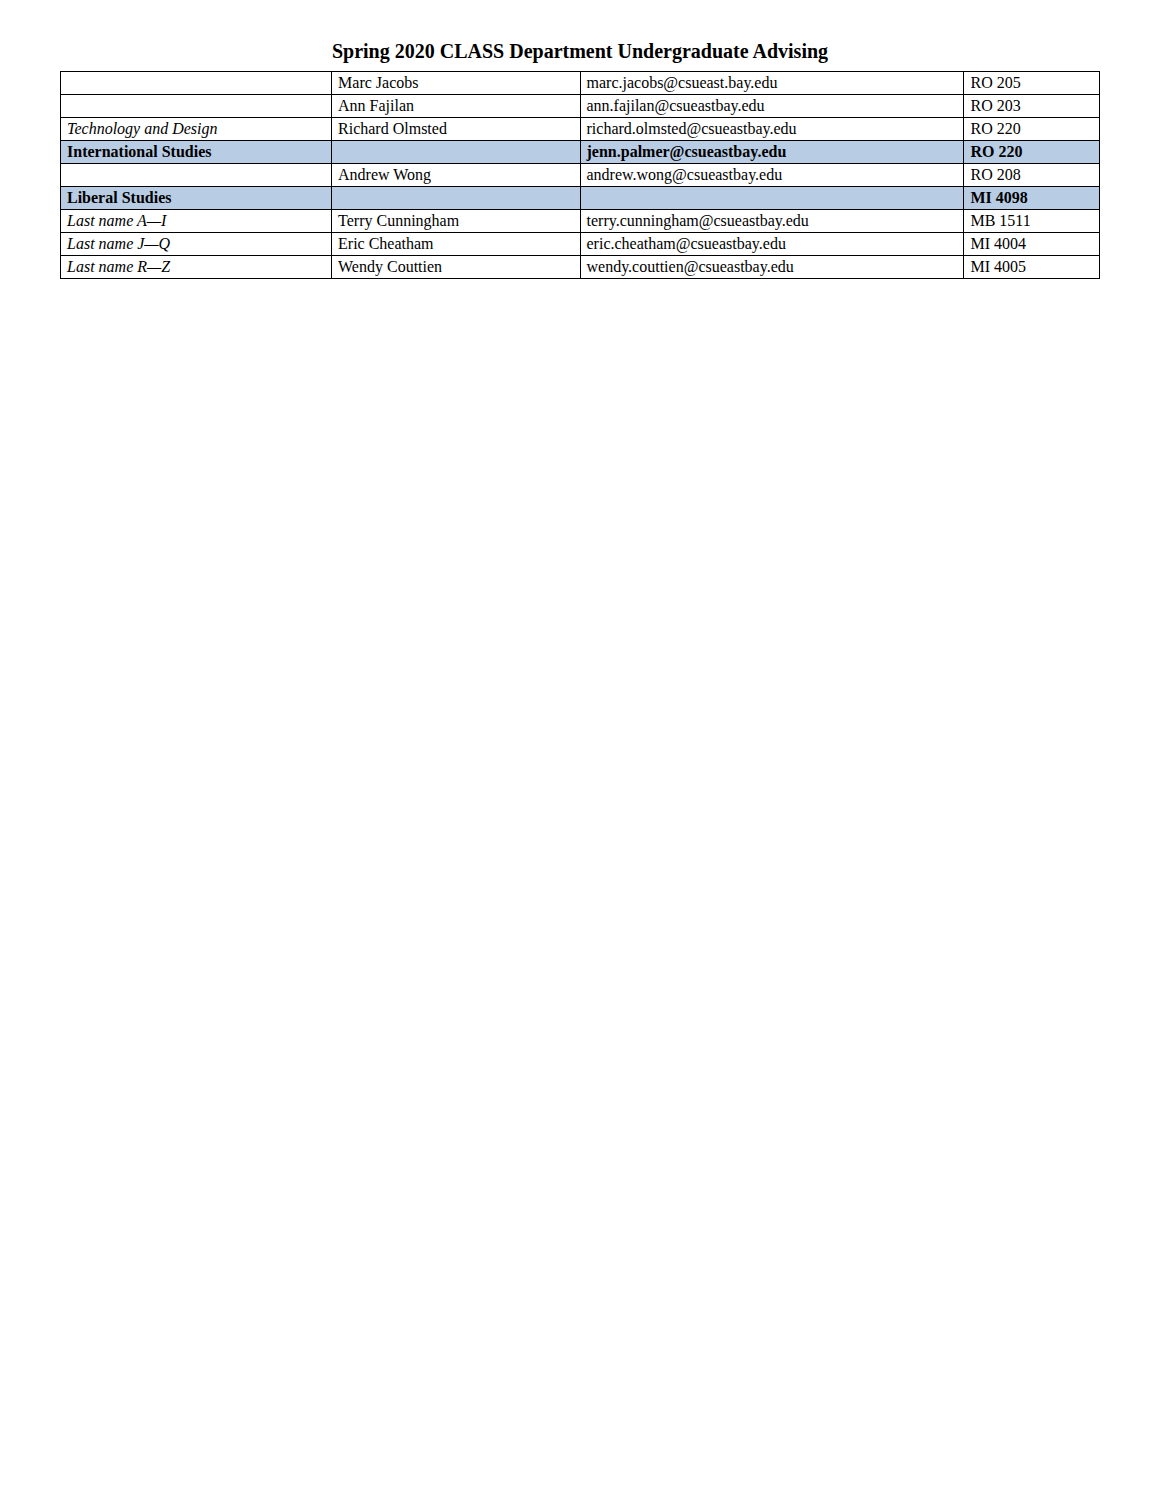Spring 2020 CLASS Department Undergraduate Advising
| | Marc Jacobs | marc.jacobs@csueast.bay.edu | RO 205 |
| | Ann Fajilan | ann.fajilan@csueastbay.edu | RO 203 |
| Technology and Design | Richard Olmsted | richard.olmsted@csueastbay.edu | RO 220 |
| International Studies | | jenn.palmer@csueastbay.edu | RO 220 |
| | Andrew Wong | andrew.wong@csueastbay.edu | RO 208 |
| Liberal Studies | | | MI 4098 |
| Last name A—I | Terry Cunningham | terry.cunningham@csueastbay.edu | MB 1511 |
| Last name J—Q | Eric Cheatham | eric.cheatham@csueastbay.edu | MI 4004 |
| Last name R—Z | Wendy Couttien | wendy.couttien@csueastbay.edu | MI 4005 |